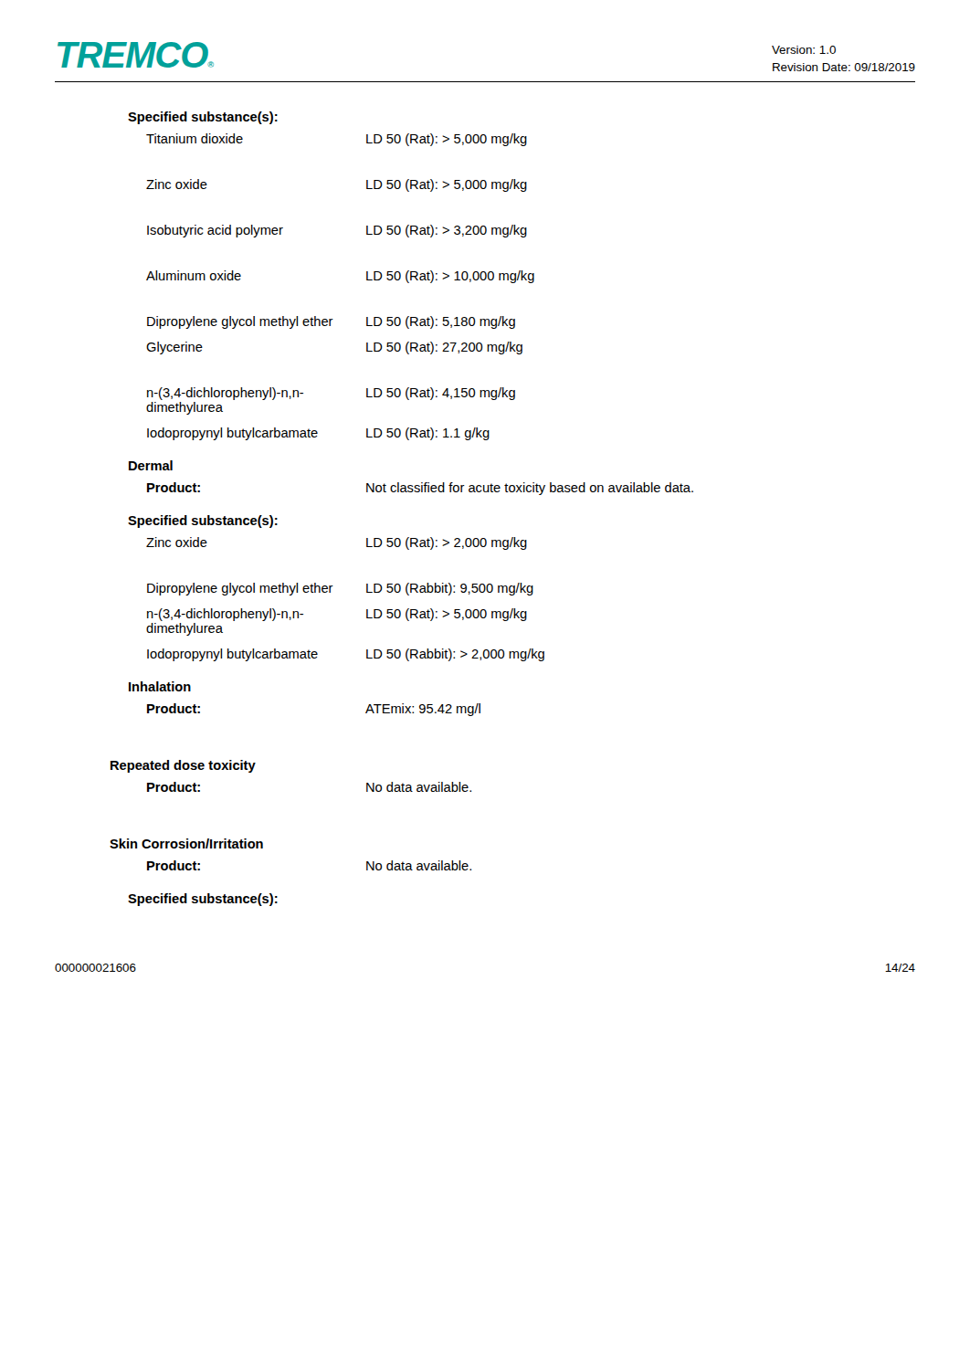TREMCO®
Version: 1.0
Revision Date: 09/18/2019
Specified substance(s):
| Titanium dioxide | LD 50 (Rat): > 5,000 mg/kg |
| Zinc oxide | LD 50 (Rat): > 5,000 mg/kg |
| Isobutyric acid polymer | LD 50 (Rat): > 3,200 mg/kg |
| Aluminum oxide | LD 50 (Rat): > 10,000 mg/kg |
| Dipropylene glycol methyl ether | LD 50 (Rat): 5,180 mg/kg |
| Glycerine | LD 50 (Rat): 27,200 mg/kg |
| n-(3,4-dichlorophenyl)-n,n-dimethylurea | LD 50 (Rat): 4,150 mg/kg |
| Iodopropynyl butylcarbamate | LD 50 (Rat): 1.1 g/kg |
Dermal
| Product: | Not classified for acute toxicity based on available data. |
Specified substance(s):
| Zinc oxide | LD 50 (Rat): > 2,000 mg/kg |
| Dipropylene glycol methyl ether | LD 50 (Rabbit): 9,500 mg/kg |
| n-(3,4-dichlorophenyl)-n,n-dimethylurea | LD 50 (Rat): > 5,000 mg/kg |
| Iodopropynyl butylcarbamate | LD 50 (Rabbit): > 2,000 mg/kg |
Inhalation
| Product: | ATEmix: 95.42 mg/l |
Repeated dose toxicity
| Product: | No data available. |
Skin Corrosion/Irritation
| Product: | No data available. |
Specified substance(s):
000000021606
14/24